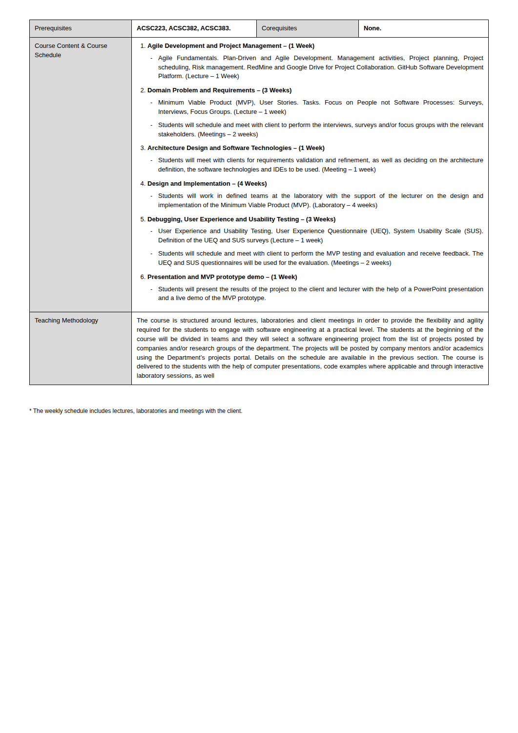| Prerequisites | ACSC223, ACSC382, ACSC383. | Corequisites | None. |
| Course Content & Course Schedule | Agile Development and Project Management – (1 Week) Agile Fundamentals. Plan-Driven and Agile Development. Management activities, Project planning, Project scheduling, Risk management. RedMine and Google Drive for Project Collaboration. GitHub Software Development Platform. (Lecture – 1 Week) Domain Problem and Requirements – (3 Weeks) Minimum Viable Product (MVP), User Stories. Tasks. Focus on People not Software Processes: Surveys, Interviews, Focus Groups. (Lecture – 1 week) Students will schedule and meet with client to perform the interviews, surveys and/or focus groups with the relevant stakeholders. (Meetings – 2 weeks) Architecture Design and Software Technologies – (1 Week) Students will meet with clients for requirements validation and refinement, as well as deciding on the architecture definition, the software technologies and IDEs to be used. (Meeting – 1 week) Design and Implementation – (4 Weeks) Students will work in defined teams at the laboratory with the support of the lecturer on the design and implementation of the Minimum Viable Product (MVP). (Laboratory – 4 weeks) Debugging, User Experience and Usability Testing – (3 Weeks) User Experience and Usability Testing, User Experience Questionnaire (UEQ), System Usability Scale (SUS). Definition of the UEQ and SUS surveys (Lecture – 1 week) Students will schedule and meet with client to perform the MVP testing and evaluation and receive feedback. The UEQ and SUS questionnaires will be used for the evaluation. (Meetings – 2 weeks) Presentation and MVP prototype demo – (1 Week) Students will present the results of the project to the client and lecturer with the help of a PowerPoint presentation and a live demo of the MVP prototype. |
| Teaching Methodology | The course is structured around lectures, laboratories and client meetings in order to provide the flexibility and agility required for the students to engage with software engineering at a practical level. The students at the beginning of the course will be divided in teams and they will select a software engineering project from the list of projects posted by companies and/or research groups of the department. The projects will be posted by company mentors and/or academics using the Department’s projects portal. Details on the schedule are available in the previous section. The course is delivered to the students with the help of computer presentations, code examples where applicable and through interactive laboratory sessions, as well |
* The weekly schedule includes lectures, laboratories and meetings with the client.